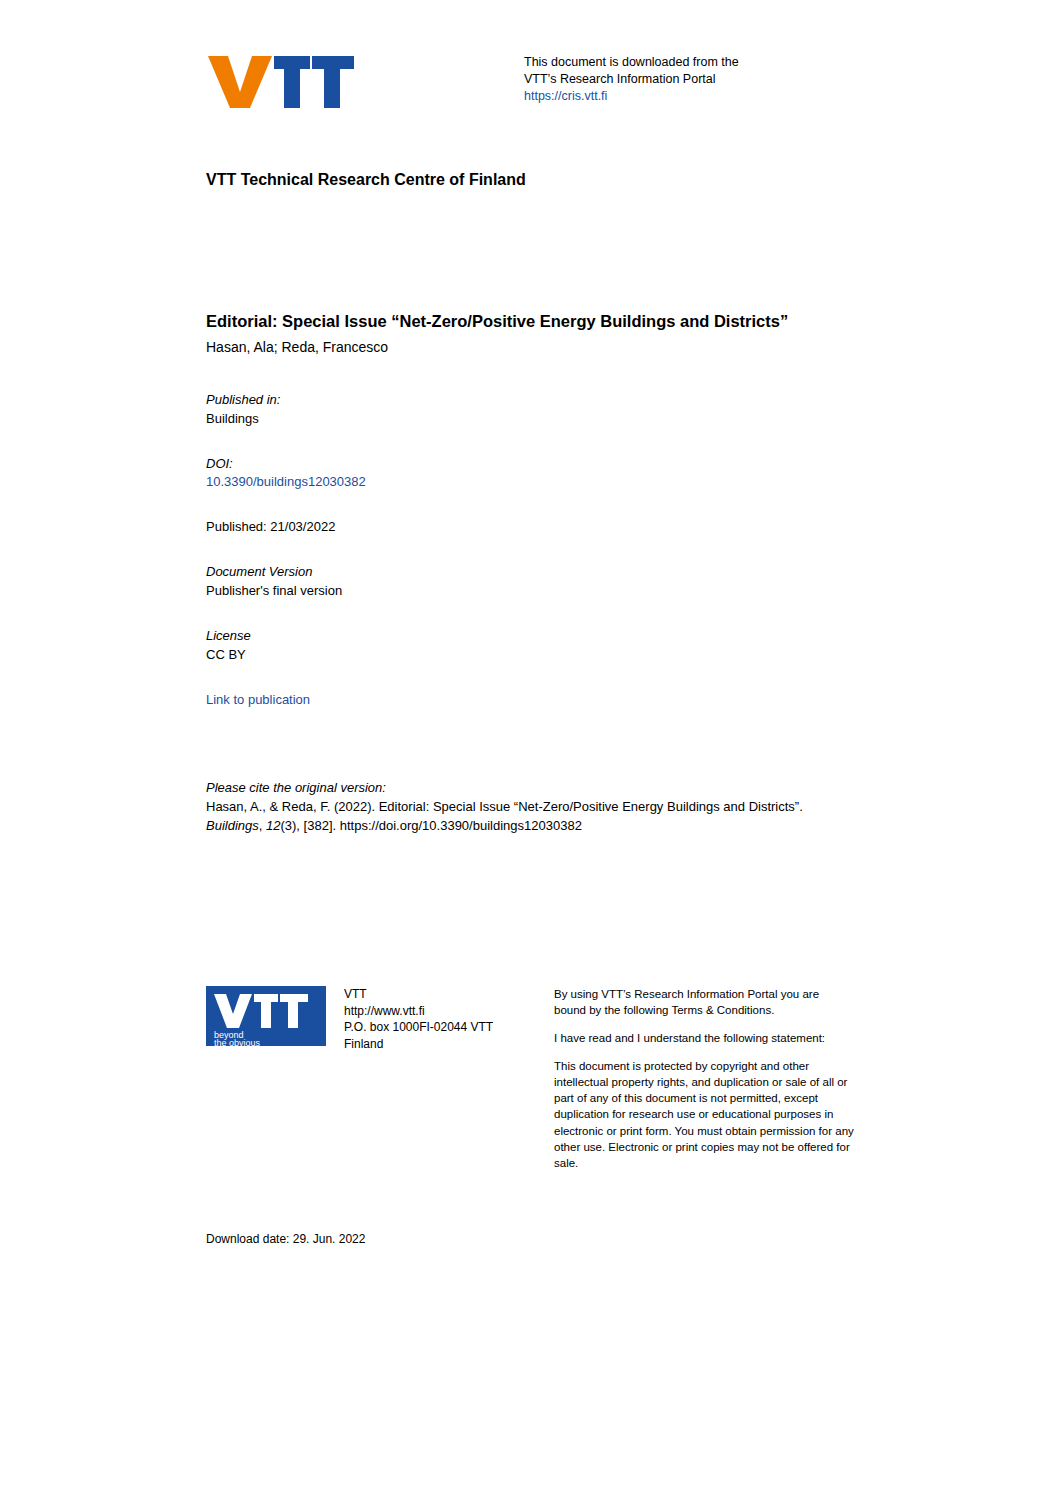This document is downloaded from the
VTT’s Research Information Portal
https://cris.vtt.fi
VTT Technical Research Centre of Finland
Editorial: Special Issue “Net-Zero/Positive Energy Buildings and Districts”
Hasan, Ala; Reda, Francesco
Published in:
Buildings
DOI:
10.3390/buildings12030382
Published: 21/03/2022
Document Version
Publisher's final version
License
CC BY
Link to publication
Please cite the original version:
Hasan, A., & Reda, F. (2022). Editorial: Special Issue “Net-Zero/Positive Energy Buildings and Districts”.
Buildings, 12(3), [382]. https://doi.org/10.3390/buildings12030382
beyond the obvious
VTT
http://www.vtt.fi
P.O. box 1000FI-02044 VTT
Finland
By using VTT’s Research Information Portal you are bound by the following Terms & Conditions.
I have read and I understand the following statement:
This document is protected by copyright and other intellectual property rights, and duplication or sale of all or part of any of this document is not permitted, except duplication for research use or educational purposes in electronic or print form. You must obtain permission for any other use. Electronic or print copies may not be offered for sale.
Download date: 29. Jun. 2022